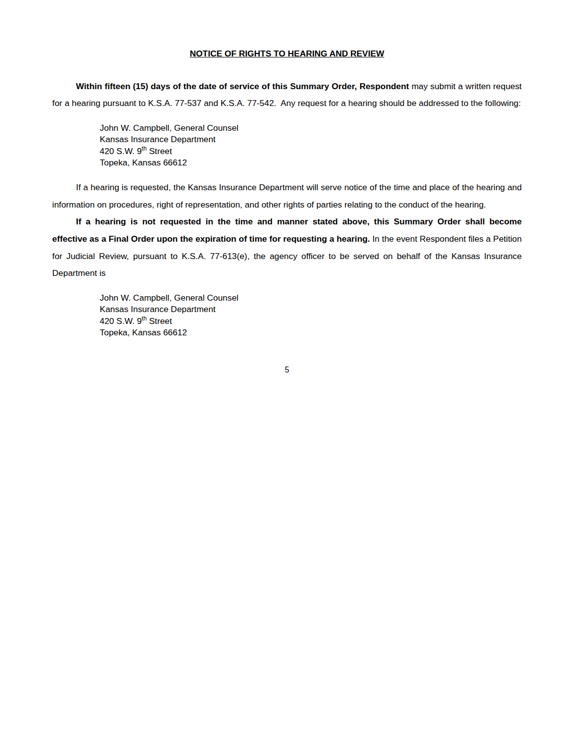NOTICE OF RIGHTS TO HEARING AND REVIEW
Within fifteen (15) days of the date of service of this Summary Order, Respondent may submit a written request for a hearing pursuant to K.S.A. 77-537 and K.S.A. 77-542. Any request for a hearing should be addressed to the following:
John W. Campbell, General Counsel
Kansas Insurance Department
420 S.W. 9th Street
Topeka, Kansas 66612
If a hearing is requested, the Kansas Insurance Department will serve notice of the time and place of the hearing and information on procedures, right of representation, and other rights of parties relating to the conduct of the hearing.
If a hearing is not requested in the time and manner stated above, this Summary Order shall become effective as a Final Order upon the expiration of time for requesting a hearing. In the event Respondent files a Petition for Judicial Review, pursuant to K.S.A. 77-613(e), the agency officer to be served on behalf of the Kansas Insurance Department is
John W. Campbell, General Counsel
Kansas Insurance Department
420 S.W. 9th Street
Topeka, Kansas 66612
5